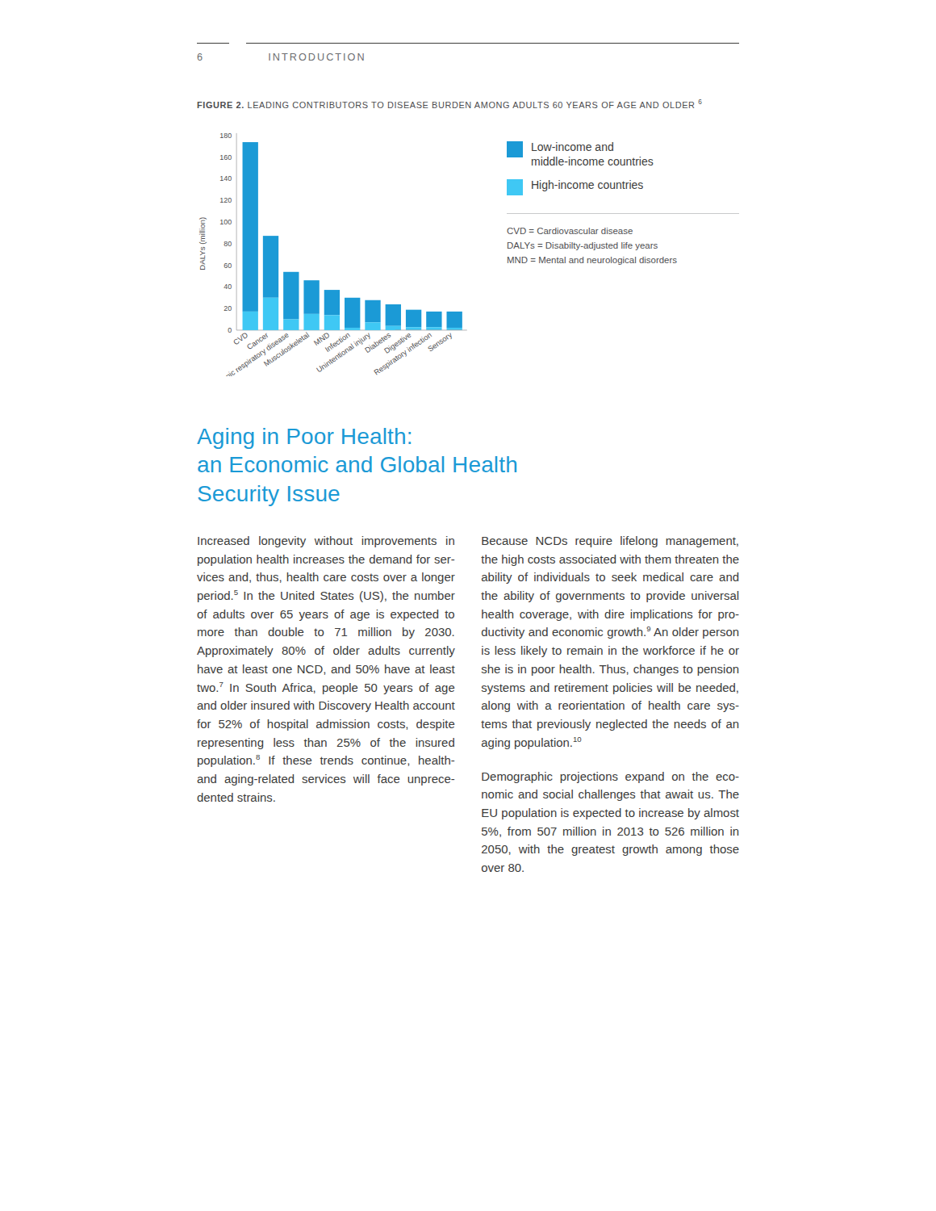6
Introduction
FIGURE 2. LEADING CONTRIBUTORS TO DISEASE BURDEN AMONG ADULTS 60 YEARS OF AGE AND OLDER 6
DALYs (million) 180 160 140 120 100 80 60 40 20 0 CVD Cancer Chronic respiratory disease Musculoskeletal MND Infection Unintentional injury Diabetes Digestive Respiratory infection Sensory
Low-income and
middle-income countries
High-income countries
CVD = Cardiovascular disease
DALYs = Disabilty-adjusted life years
MND = Mental and neurological disorders
Aging in Poor Health:
an Economic and Global Health
Security Issue
Increased longevity without improvements in population health increases the demand for services and, thus, health care costs over a longer period.5 In the United States (US), the number of adults over 65 years of age is expected to more than double to 71 million by 2030. Approximately 80% of older adults currently have at least one NCD, and 50% have at least two.7 In South Africa, people 50 years of age and older insured with Discovery Health account for 52% of hospital admission costs, despite representing less than 25% of the insured population.8 If these trends continue, health- and aging-related services will face unprecedented strains.
Because NCDs require lifelong management, the high costs associated with them threaten the ability of individuals to seek medical care and the ability of governments to provide universal health coverage, with dire implications for productivity and economic growth.9 An older person is less likely to remain in the workforce if he or she is in poor health. Thus, changes to pension systems and retirement policies will be needed, along with a reorientation of health care systems that previously neglected the needs of an aging population.10
Demographic projections expand on the economic and social challenges that await us. The EU population is expected to increase by almost 5%, from 507 million in 2013 to 526 million in 2050, with the greatest growth among those over 80.